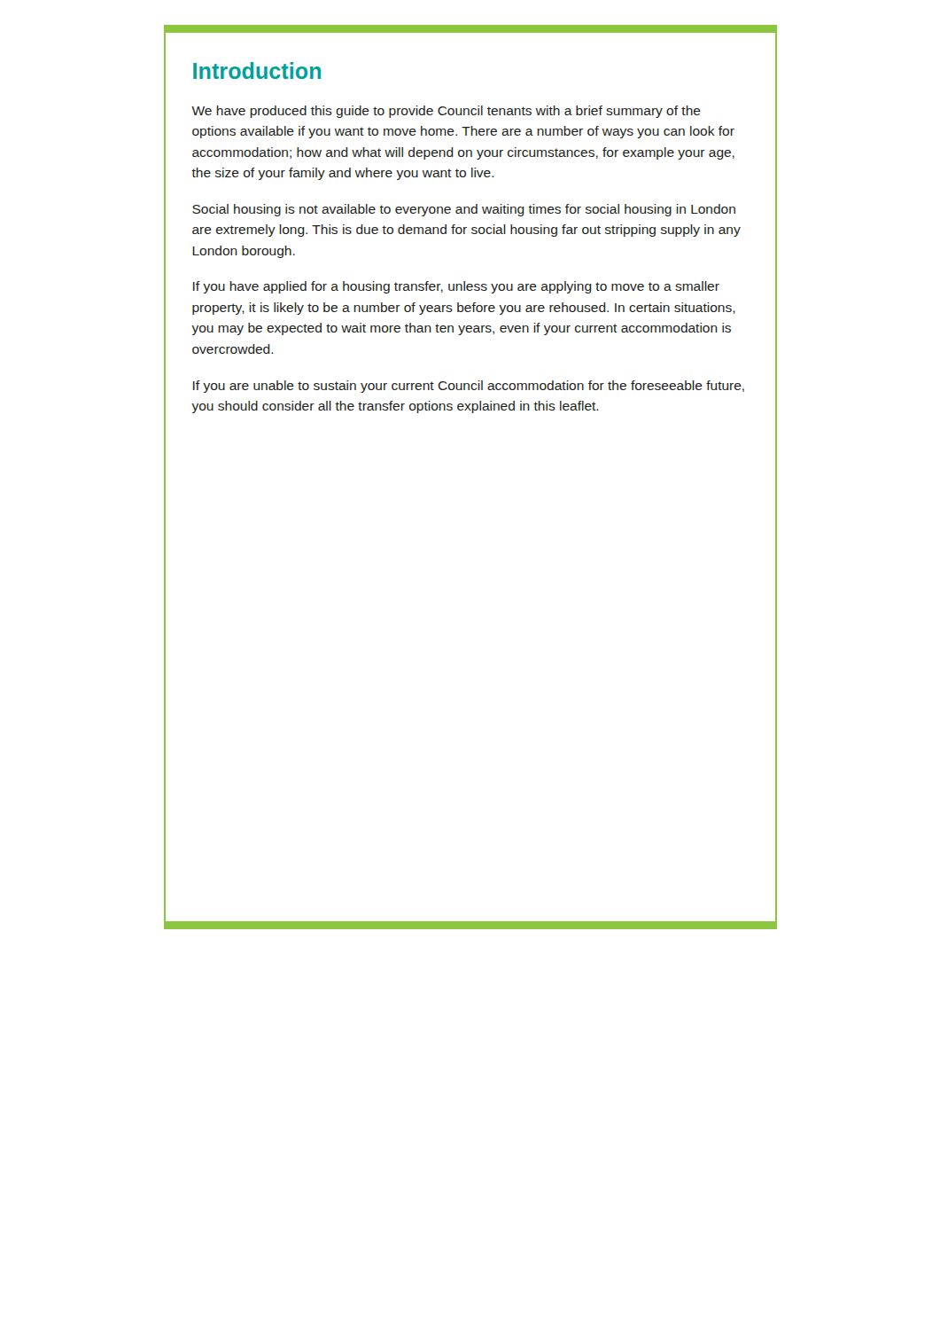Introduction
We have produced this guide to provide Council tenants with a brief summary of the options available if you want to move home. There are a number of ways you can look for accommodation; how and what will depend on your circumstances, for example your age, the size of your family and where you want to live.
Social housing is not available to everyone and waiting times for social housing in London are extremely long. This is due to demand for social housing far out stripping supply in any London borough.
If you have applied for a housing transfer, unless you are applying to move to a smaller property, it is likely to be a number of years before you are rehoused. In certain situations, you may be expected to wait more than ten years, even if your current accommodation is overcrowded.
If you are unable to sustain your current Council accommodation for the foreseeable future, you should consider all the transfer options explained in this leaflet.